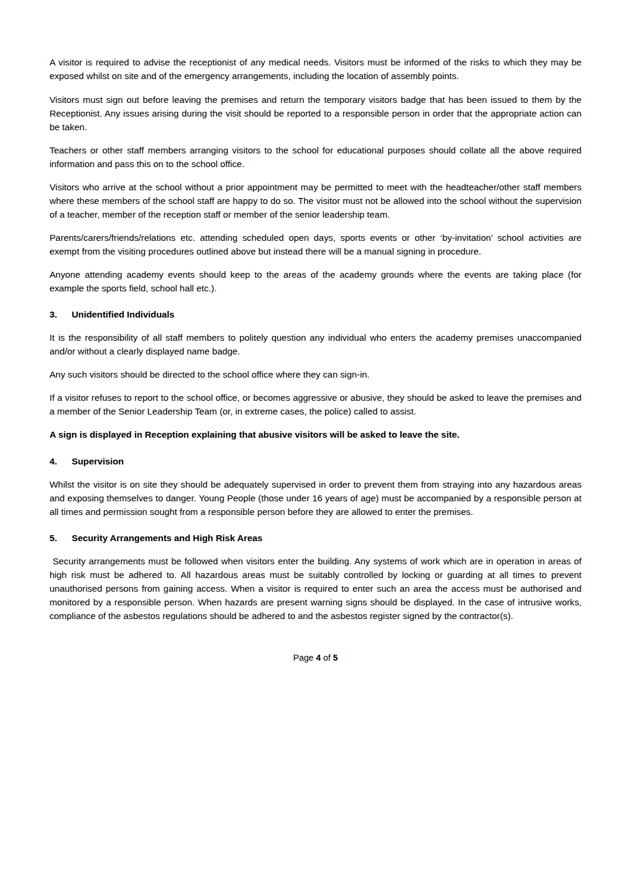A visitor is required to advise the receptionist of any medical needs. Visitors must be informed of the risks to which they may be exposed whilst on site and of the emergency arrangements, including the location of assembly points.
Visitors must sign out before leaving the premises and return the temporary visitors badge that has been issued to them by the Receptionist. Any issues arising during the visit should be reported to a responsible person in order that the appropriate action can be taken.
Teachers or other staff members arranging visitors to the school for educational purposes should collate all the above required information and pass this on to the school office.
Visitors who arrive at the school without a prior appointment may be permitted to meet with the headteacher/other staff members where these members of the school staff are happy to do so. The visitor must not be allowed into the school without the supervision of a teacher, member of the reception staff or member of the senior leadership team.
Parents/carers/friends/relations etc. attending scheduled open days, sports events or other ‘by-invitation’ school activities are exempt from the visiting procedures outlined above but instead there will be a manual signing in procedure.
Anyone attending academy events should keep to the areas of the academy grounds where the events are taking place (for example the sports field, school hall etc.).
3. Unidentified Individuals
It is the responsibility of all staff members to politely question any individual who enters the academy premises unaccompanied and/or without a clearly displayed name badge.
Any such visitors should be directed to the school office where they can sign-in.
If a visitor refuses to report to the school office, or becomes aggressive or abusive, they should be asked to leave the premises and a member of the Senior Leadership Team (or, in extreme cases, the police) called to assist.
A sign is displayed in Reception explaining that abusive visitors will be asked to leave the site.
4. Supervision
Whilst the visitor is on site they should be adequately supervised in order to prevent them from straying into any hazardous areas and exposing themselves to danger. Young People (those under 16 years of age) must be accompanied by a responsible person at all times and permission sought from a responsible person before they are allowed to enter the premises.
5. Security Arrangements and High Risk Areas
Security arrangements must be followed when visitors enter the building. Any systems of work which are in operation in areas of high risk must be adhered to. All hazardous areas must be suitably controlled by locking or guarding at all times to prevent unauthorised persons from gaining access. When a visitor is required to enter such an area the access must be authorised and monitored by a responsible person. When hazards are present warning signs should be displayed. In the case of intrusive works, compliance of the asbestos regulations should be adhered to and the asbestos register signed by the contractor(s).
Page 4 of 5